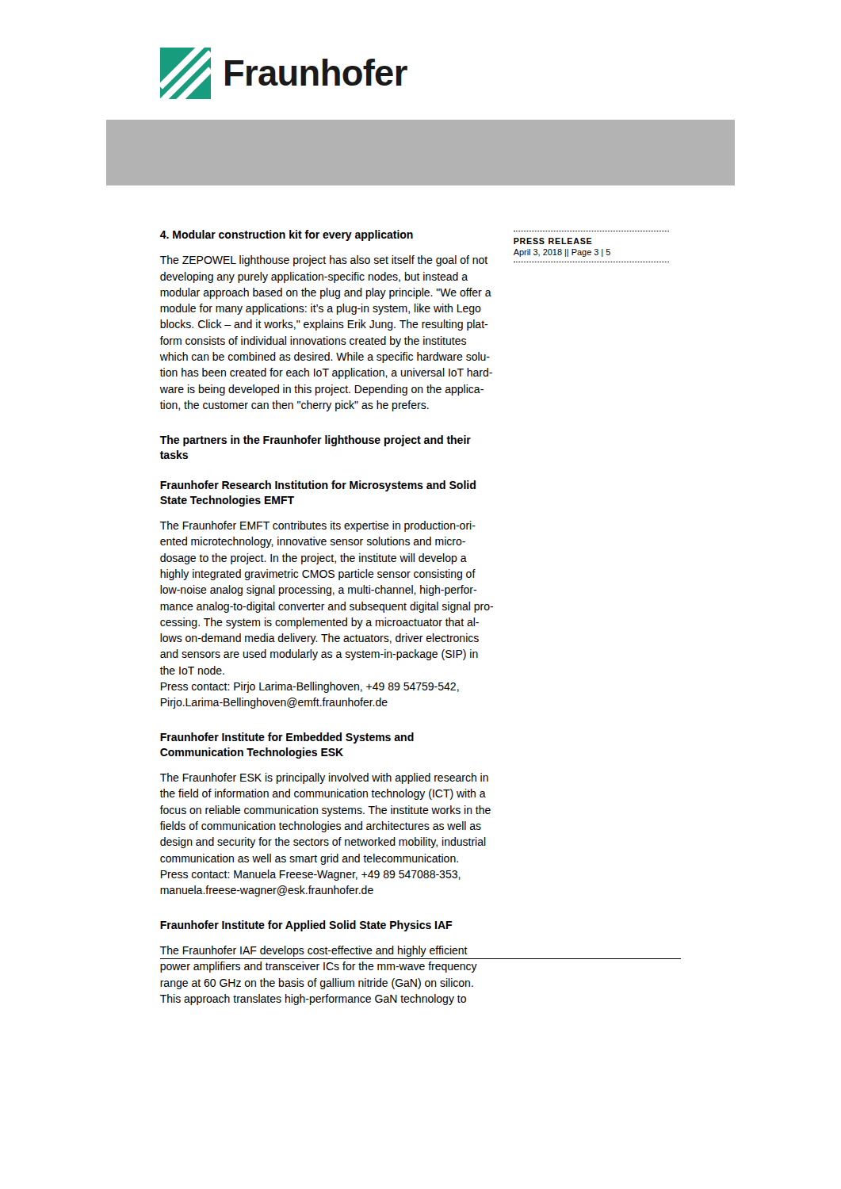Fraunhofer
4. Modular construction kit for every application
The ZEPOWEL lighthouse project has also set itself the goal of not developing any purely application-specific nodes, but instead a modular approach based on the plug and play principle. "We offer a module for many applications: it’s a plug-in system, like with Lego blocks. Click – and it works," explains Erik Jung. The resulting platform consists of individual innovations created by the institutes which can be combined as desired. While a specific hardware solution has been created for each IoT application, a universal IoT hardware is being developed in this project. Depending on the application, the customer can then "cherry pick" as he prefers.
The partners in the Fraunhofer lighthouse project and their tasks
Fraunhofer Research Institution for Microsystems and Solid State Technologies EMFT
The Fraunhofer EMFT contributes its expertise in production-oriented microtechnology, innovative sensor solutions and microdosage to the project. In the project, the institute will develop a highly integrated gravimetric CMOS particle sensor consisting of low-noise analog signal processing, a multi-channel, high-performance analog-to-digital converter and subsequent digital signal processing. The system is complemented by a microactuator that allows on-demand media delivery. The actuators, driver electronics and sensors are used modularly as a system-in-package (SIP) in the IoT node.
Press contact: Pirjo Larima-Bellinghoven, +49 89 54759-542, Pirjo.Larima-Bellinghoven@emft.fraunhofer.de
Fraunhofer Institute for Embedded Systems and Communication Technologies ESK
The Fraunhofer ESK is principally involved with applied research in the field of information and communication technology (ICT) with a focus on reliable communication systems. The institute works in the fields of communication technologies and architectures as well as design and security for the sectors of networked mobility, industrial communication as well as smart grid and telecommunication.
Press contact: Manuela Freese-Wagner, +49 89 547088-353, manuela.freese-wagner@esk.fraunhofer.de
Fraunhofer Institute for Applied Solid State Physics IAF
The Fraunhofer IAF develops cost-effective and highly efficient power amplifiers and transceiver ICs for the mm-wave frequency range at 60 GHz on the basis of gallium nitride (GaN) on silicon. This approach translates high-performance GaN technology to
Press Release
April 3, 2018 || Page 3 | 5